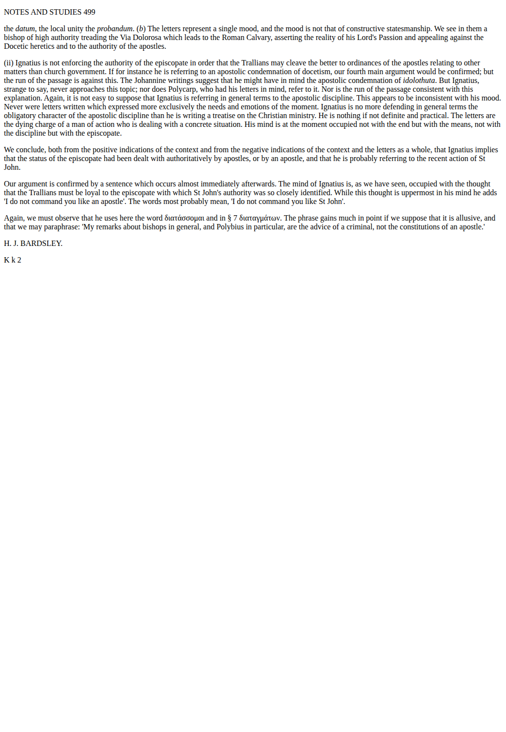NOTES AND STUDIES 499
the datum, the local unity the probandum. (b) The letters represent a single mood, and the mood is not that of constructive statesmanship. We see in them a bishop of high authority treading the Via Dolorosa which leads to the Roman Calvary, asserting the reality of his Lord's Passion and appealing against the Docetic heretics and to the authority of the apostles.
(ii) Ignatius is not enforcing the authority of the episcopate in order that the Trallians may cleave the better to ordinances of the apostles relating to other matters than church government. If for instance he is referring to an apostolic condemnation of docetism, our fourth main argument would be confirmed; but the run of the passage is against this. The Johannine writings suggest that he might have in mind the apostolic condemnation of idolothuta. But Ignatius, strange to say, never approaches this topic; nor does Polycarp, who had his letters in mind, refer to it. Nor is the run of the passage consistent with this explanation. Again, it is not easy to suppose that Ignatius is referring in general terms to the apostolic discipline. This appears to be inconsistent with his mood. Never were letters written which expressed more exclusively the needs and emotions of the moment. Ignatius is no more defending in general terms the obligatory character of the apostolic discipline than he is writing a treatise on the Christian ministry. He is nothing if not definite and practical. The letters are the dying charge of a man of action who is dealing with a concrete situation. His mind is at the moment occupied not with the end but with the means, not with the discipline but with the episcopate.
We conclude, both from the positive indications of the context and from the negative indications of the context and the letters as a whole, that Ignatius implies that the status of the episcopate had been dealt with authoritatively by apostles, or by an apostle, and that he is probably referring to the recent action of St John.
Our argument is confirmed by a sentence which occurs almost immediately afterwards. The mind of Ignatius is, as we have seen, occupied with the thought that the Trallians must be loyal to the episcopate with which St John's authority was so closely identified. While this thought is uppermost in his mind he adds 'I do not command you like an apostle'. The words most probably mean, 'I do not command you like St John'.
Again, we must observe that he uses here the word διατάσσομαι and in § 7 διαταγμάτων. The phrase gains much in point if we suppose that it is allusive, and that we may paraphrase: 'My remarks about bishops in general, and Polybius in particular, are the advice of a criminal, not the constitutions of an apostle.'
H. J. BARDSLEY.
K k 2